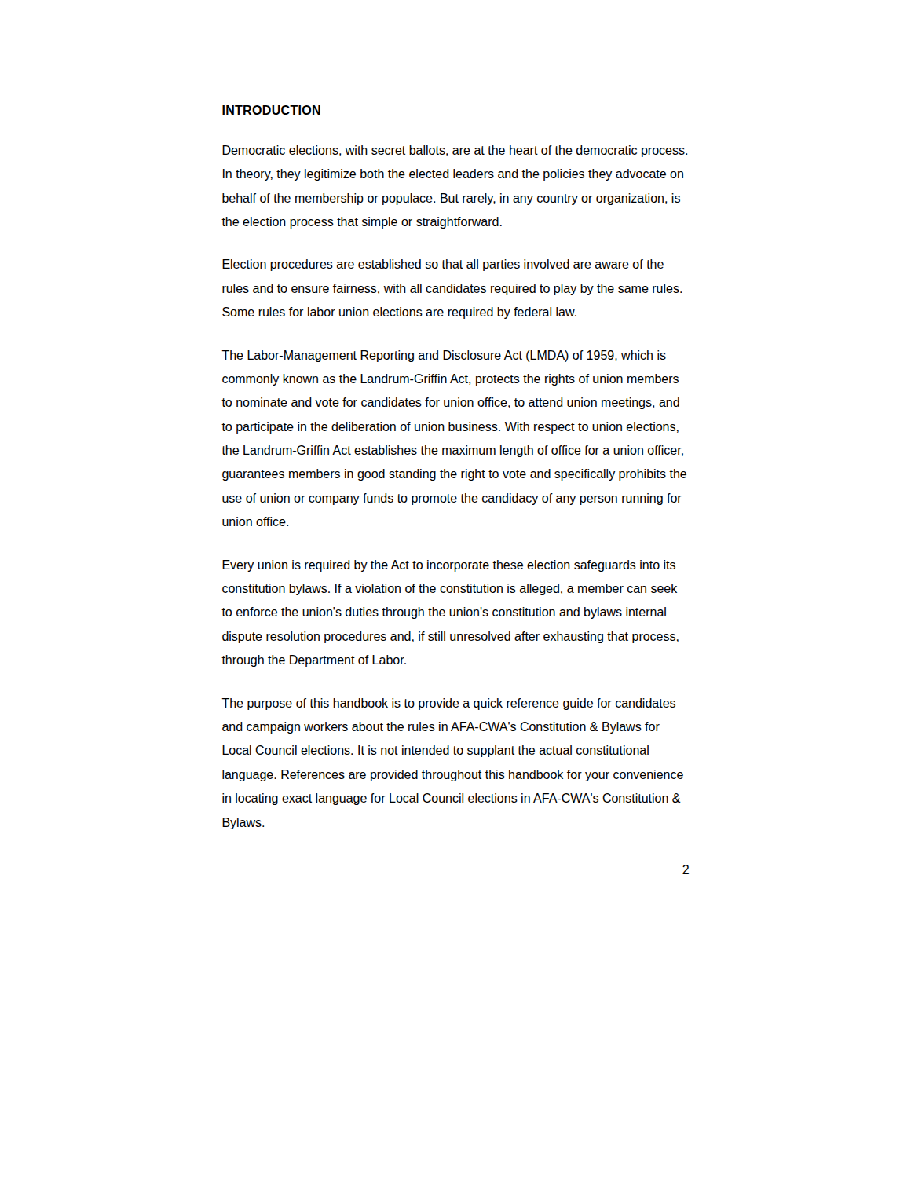INTRODUCTION
Democratic elections, with secret ballots, are at the heart of the democratic process. In theory, they legitimize both the elected leaders and the policies they advocate on behalf of the membership or populace. But rarely, in any country or organization, is the election process that simple or straightforward.
Election procedures are established so that all parties involved are aware of the rules and to ensure fairness, with all candidates required to play by the same rules. Some rules for labor union elections are required by federal law.
The Labor-Management Reporting and Disclosure Act (LMDA) of 1959, which is commonly known as the Landrum-Griffin Act, protects the rights of union members to nominate and vote for candidates for union office, to attend union meetings, and to participate in the deliberation of union business. With respect to union elections, the Landrum-Griffin Act establishes the maximum length of office for a union officer, guarantees members in good standing the right to vote and specifically prohibits the use of union or company funds to promote the candidacy of any person running for union office.
Every union is required by the Act to incorporate these election safeguards into its constitution bylaws. If a violation of the constitution is alleged, a member can seek to enforce the union's duties through the union's constitution and bylaws internal dispute resolution procedures and, if still unresolved after exhausting that process, through the Department of Labor.
The purpose of this handbook is to provide a quick reference guide for candidates and campaign workers about the rules in AFA-CWA's Constitution & Bylaws for Local Council elections. It is not intended to supplant the actual constitutional language. References are provided throughout this handbook for your convenience in locating exact language for Local Council elections in AFA-CWA's Constitution & Bylaws.
2